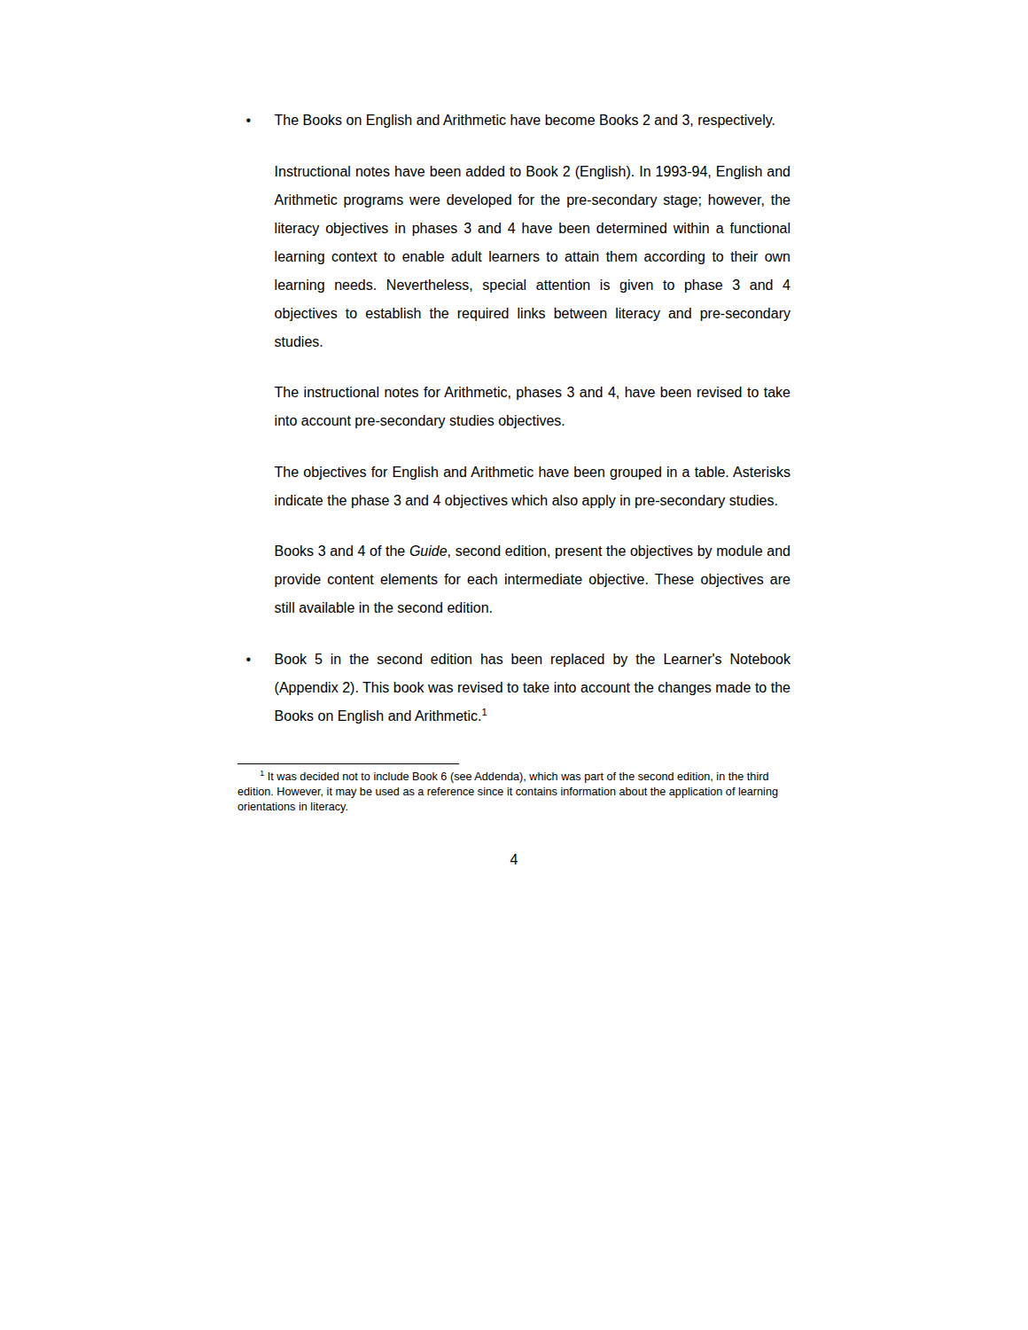The Books on English and Arithmetic have become Books 2 and 3, respectively.
Instructional notes have been added to Book 2 (English). In 1993-94, English and Arithmetic programs were developed for the pre-secondary stage; however, the literacy objectives in phases 3 and 4 have been determined within a functional learning context to enable adult learners to attain them according to their own learning needs. Nevertheless, special attention is given to phase 3 and 4 objectives to establish the required links between literacy and pre-secondary studies.
The instructional notes for Arithmetic, phases 3 and 4, have been revised to take into account pre-secondary studies objectives.
The objectives for English and Arithmetic have been grouped in a table. Asterisks indicate the phase 3 and 4 objectives which also apply in pre-secondary studies.
Books 3 and 4 of the Guide, second edition, present the objectives by module and provide content elements for each intermediate objective. These objectives are still available in the second edition.
Book 5 in the second edition has been replaced by the Learner's Notebook (Appendix 2). This book was revised to take into account the changes made to the Books on English and Arithmetic.1
1 It was decided not to include Book 6 (see Addenda), which was part of the second edition, in the third edition. However, it may be used as a reference since it contains information about the application of learning orientations in literacy.
4